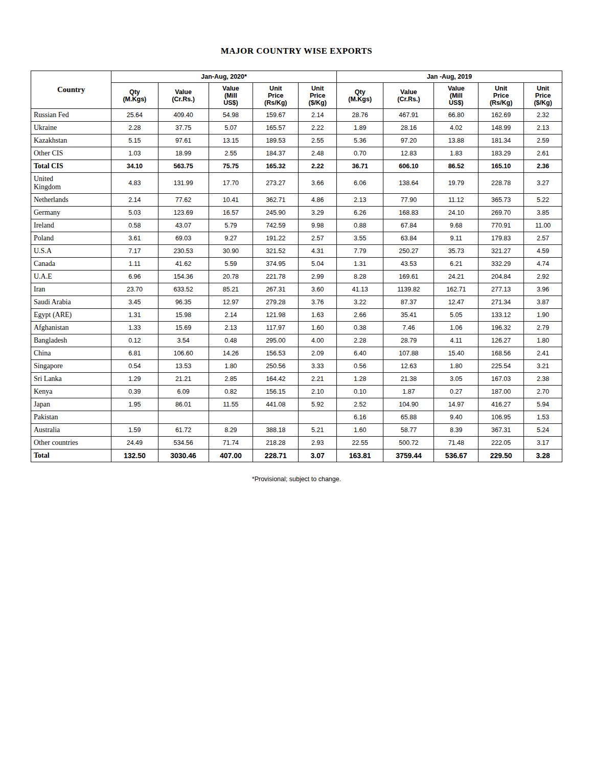MAJOR COUNTRY WISE EXPORTS
| Country | Jan-Aug, 2020* | Jan -Aug, 2019 |
| --- | --- | --- |
| Qty (M.Kgs) | Value (Cr.Rs.) | Value (Mill US$) | Unit Price (Rs/Kg) | Unit Price ($/Kg) | Qty (M.Kgs) | Value (Cr.Rs.) | Value (Mill US$) | Unit Price (Rs/Kg) | Unit Price ($/Kg) |
| Russian Fed | 25.64 | 409.40 | 54.98 | 159.67 | 2.14 | 28.76 | 467.91 | 66.80 | 162.69 | 2.32 |
| Ukraine | 2.28 | 37.75 | 5.07 | 165.57 | 2.22 | 1.89 | 28.16 | 4.02 | 148.99 | 2.13 |
| Kazakhstan | 5.15 | 97.61 | 13.15 | 189.53 | 2.55 | 5.36 | 97.20 | 13.88 | 181.34 | 2.59 |
| Other CIS | 1.03 | 18.99 | 2.55 | 184.37 | 2.48 | 0.70 | 12.83 | 1.83 | 183.29 | 2.61 |
| Total CIS | 34.10 | 563.75 | 75.75 | 165.32 | 2.22 | 36.71 | 606.10 | 86.52 | 165.10 | 2.36 |
| United Kingdom | 4.83 | 131.99 | 17.70 | 273.27 | 3.66 | 6.06 | 138.64 | 19.79 | 228.78 | 3.27 |
| Netherlands | 2.14 | 77.62 | 10.41 | 362.71 | 4.86 | 2.13 | 77.90 | 11.12 | 365.73 | 5.22 |
| Germany | 5.03 | 123.69 | 16.57 | 245.90 | 3.29 | 6.26 | 168.83 | 24.10 | 269.70 | 3.85 |
| Ireland | 0.58 | 43.07 | 5.79 | 742.59 | 9.98 | 0.88 | 67.84 | 9.68 | 770.91 | 11.00 |
| Poland | 3.61 | 69.03 | 9.27 | 191.22 | 2.57 | 3.55 | 63.84 | 9.11 | 179.83 | 2.57 |
| U.S.A | 7.17 | 230.53 | 30.90 | 321.52 | 4.31 | 7.79 | 250.27 | 35.73 | 321.27 | 4.59 |
| Canada | 1.11 | 41.62 | 5.59 | 374.95 | 5.04 | 1.31 | 43.53 | 6.21 | 332.29 | 4.74 |
| U.A.E | 6.96 | 154.36 | 20.78 | 221.78 | 2.99 | 8.28 | 169.61 | 24.21 | 204.84 | 2.92 |
| Iran | 23.70 | 633.52 | 85.21 | 267.31 | 3.60 | 41.13 | 1139.82 | 162.71 | 277.13 | 3.96 |
| Saudi Arabia | 3.45 | 96.35 | 12.97 | 279.28 | 3.76 | 3.22 | 87.37 | 12.47 | 271.34 | 3.87 |
| Egypt (ARE) | 1.31 | 15.98 | 2.14 | 121.98 | 1.63 | 2.66 | 35.41 | 5.05 | 133.12 | 1.90 |
| Afghanistan | 1.33 | 15.69 | 2.13 | 117.97 | 1.60 | 0.38 | 7.46 | 1.06 | 196.32 | 2.79 |
| Bangladesh | 0.12 | 3.54 | 0.48 | 295.00 | 4.00 | 2.28 | 28.79 | 4.11 | 126.27 | 1.80 |
| China | 6.81 | 106.60 | 14.26 | 156.53 | 2.09 | 6.40 | 107.88 | 15.40 | 168.56 | 2.41 |
| Singapore | 0.54 | 13.53 | 1.80 | 250.56 | 3.33 | 0.56 | 12.63 | 1.80 | 225.54 | 3.21 |
| Sri Lanka | 1.29 | 21.21 | 2.85 | 164.42 | 2.21 | 1.28 | 21.38 | 3.05 | 167.03 | 2.38 |
| Kenya | 0.39 | 6.09 | 0.82 | 156.15 | 2.10 | 0.10 | 1.87 | 0.27 | 187.00 | 2.70 |
| Japan | 1.95 | 86.01 | 11.55 | 441.08 | 5.92 | 2.52 | 104.90 | 14.97 | 416.27 | 5.94 |
| Pakistan | | | | | | 6.16 | 65.88 | 9.40 | 106.95 | 1.53 |
| Australia | 1.59 | 61.72 | 8.29 | 388.18 | 5.21 | 1.60 | 58.77 | 8.39 | 367.31 | 5.24 |
| Other countries | 24.49 | 534.56 | 71.74 | 218.28 | 2.93 | 22.55 | 500.72 | 71.48 | 222.05 | 3.17 |
| Total | 132.50 | 3030.46 | 407.00 | 228.71 | 3.07 | 163.81 | 3759.44 | 536.67 | 229.50 | 3.28 |
*Provisional; subject to change.